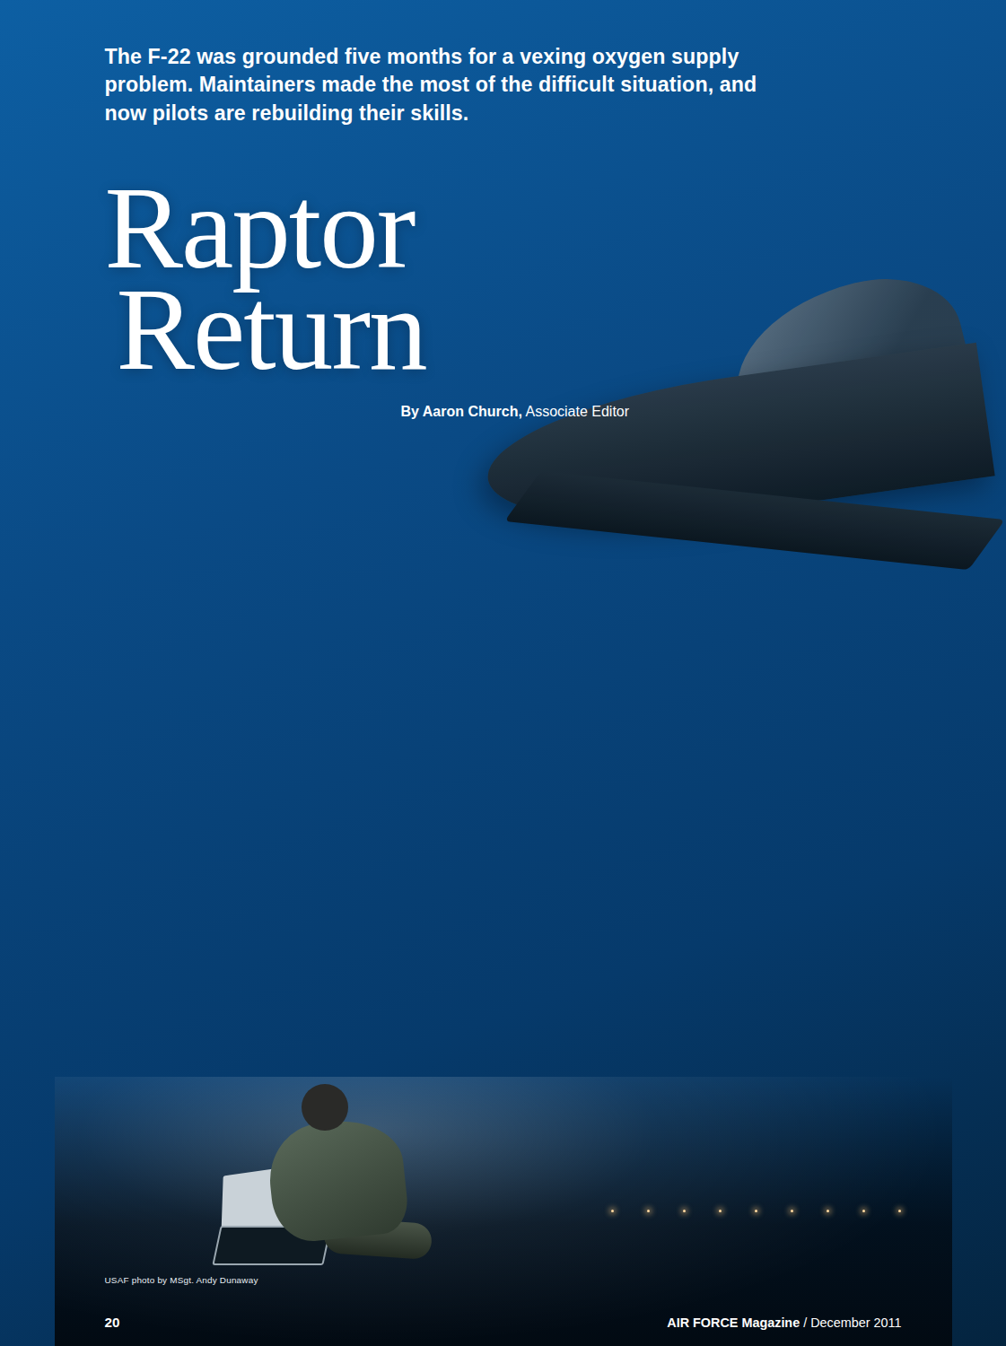The F-22 was grounded five months for a vexing oxygen supply problem. Maintainers made the most of the difficult situation, and now pilots are rebuilding their skills.
RaptorReturn
By Aaron Church, Associate Editor
USAF photo by MSgt. Andy Dunaway
20 AIR FORCE Magazine / December 2011